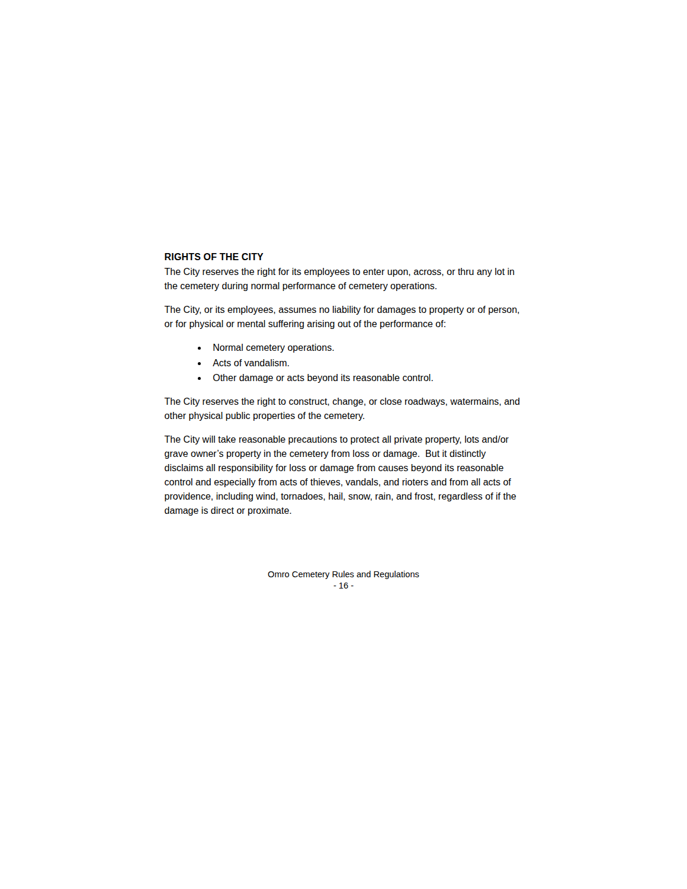RIGHTS OF THE CITY
The City reserves the right for its employees to enter upon, across, or thru any lot in the cemetery during normal performance of cemetery operations.
The City, or its employees, assumes no liability for damages to property or of person, or for physical or mental suffering arising out of the performance of:
Normal cemetery operations.
Acts of vandalism.
Other damage or acts beyond its reasonable control.
The City reserves the right to construct, change, or close roadways, watermains, and other physical public properties of the cemetery.
The City will take reasonable precautions to protect all private property, lots and/or grave owner’s property in the cemetery from loss or damage. But it distinctly disclaims all responsibility for loss or damage from causes beyond its reasonable control and especially from acts of thieves, vandals, and rioters and from all acts of providence, including wind, tornadoes, hail, snow, rain, and frost, regardless of if the damage is direct or proximate.
Omro Cemetery Rules and Regulations
- 16 -